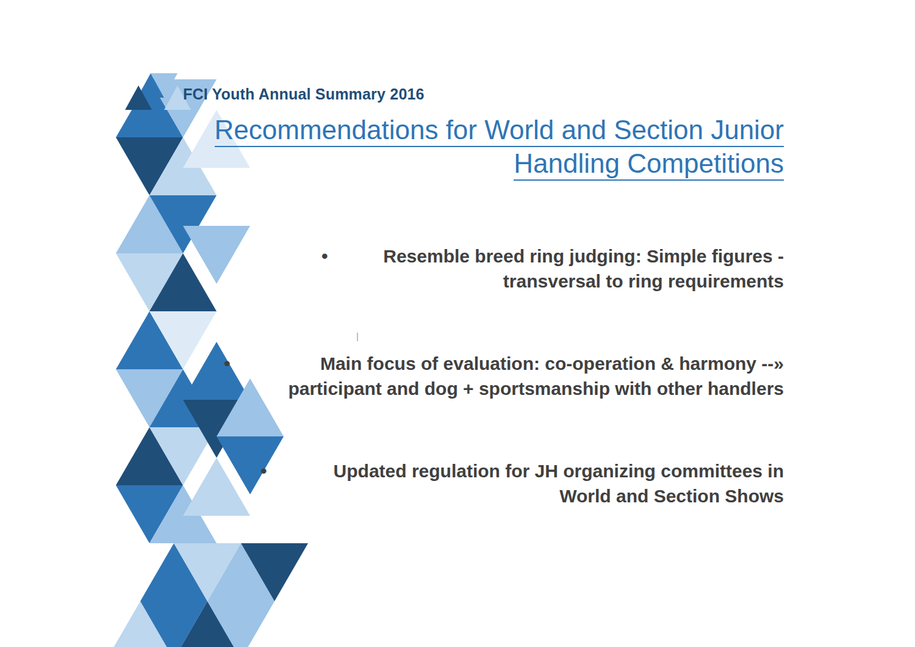FCI Youth
FCI Youth Annual Summary 2016
Recommendations for World and Section Junior
Handling Competitions
Resemble breed ring judging: Simple figures - transversal to ring requirements
Main focus of evaluation: co-operation & harmony --» participant and dog + sportsmanship with other handlers
Updated regulation for JH organizing committees in World and Section Shows